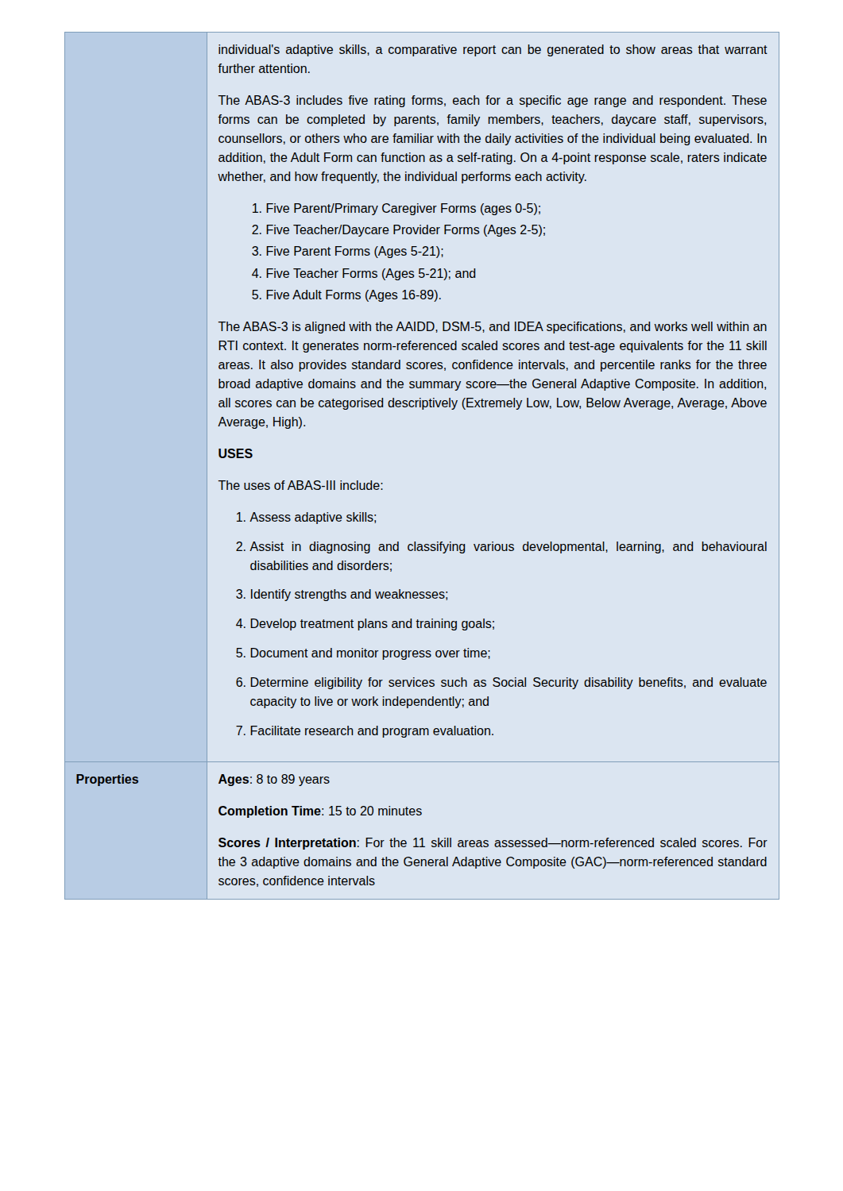| | individual's adaptive skills, a comparative report can be generated to show areas that warrant further attention. The ABAS-3 includes five rating forms, each for a specific age range and respondent. These forms can be completed by parents, family members, teachers, daycare staff, supervisors, counsellors, or others who are familiar with the daily activities of the individual being evaluated. In addition, the Adult Form can function as a self-rating. On a 4-point response scale, raters indicate whether, and how frequently, the individual performs each activity. Five Parent/Primary Caregiver Forms (ages 0-5); Five Teacher/Daycare Provider Forms (Ages 2-5); Five Parent Forms (Ages 5-21); Five Teacher Forms (Ages 5-21); and Five Adult Forms (Ages 16-89). The ABAS-3 is aligned with the AAIDD, DSM-5, and IDEA specifications, and works well within an RTI context. It generates norm-referenced scaled scores and test-age equivalents for the 11 skill areas. It also provides standard scores, confidence intervals, and percentile ranks for the three broad adaptive domains and the summary score—the General Adaptive Composite. In addition, all scores can be categorised descriptively (Extremely Low, Low, Below Average, Average, Above Average, High). USES The uses of ABAS-III include: Assess adaptive skills; Assist in diagnosing and classifying various developmental, learning, and behavioural disabilities and disorders; Identify strengths and weaknesses; Develop treatment plans and training goals; Document and monitor progress over time; Determine eligibility for services such as Social Security disability benefits, and evaluate capacity to live or work independently; and Facilitate research and program evaluation. |
| Properties | Ages : 8 to 89 years Completion Time : 15 to 20 minutes Scores / Interpretation : For the 11 skill areas assessed—norm-referenced scaled scores. For the 3 adaptive domains and the General Adaptive Composite (GAC)—norm-referenced standard scores, confidence intervals |